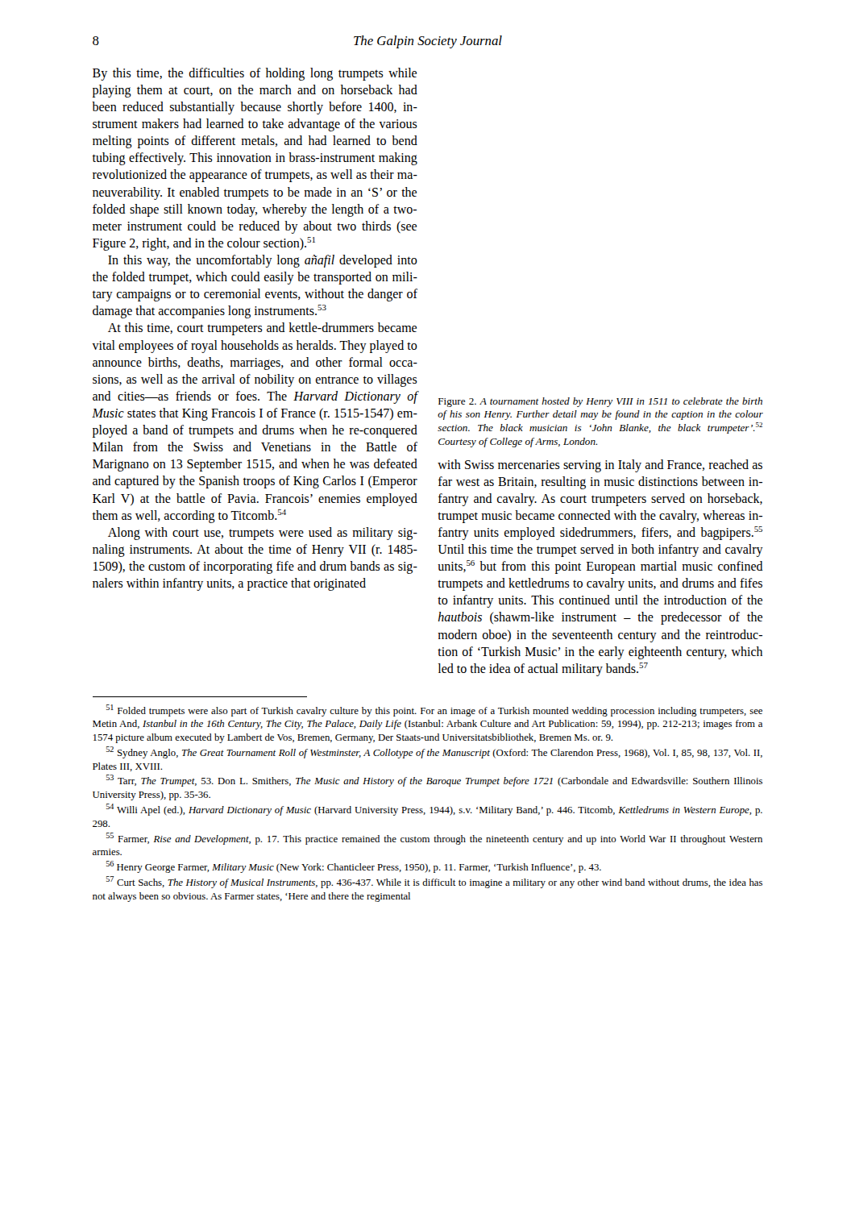8
The Galpin Society Journal
By this time, the difficulties of holding long trumpets while playing them at court, on the march and on horseback had been reduced substantially because shortly before 1400, instrument makers had learned to take advantage of the various melting points of different metals, and had learned to bend tubing effectively. This innovation in brass-instrument making revolutionized the appearance of trumpets, as well as their maneuverability. It enabled trumpets to be made in an ‘S’ or the folded shape still known today, whereby the length of a two-meter instrument could be reduced by about two thirds (see Figure 2, right, and in the colour section).51
In this way, the uncomfortably long añafil developed into the folded trumpet, which could easily be transported on military campaigns or to ceremonial events, without the danger of damage that accompanies long instruments.53
At this time, court trumpeters and kettle-drummers became vital employees of royal households as heralds. They played to announce births, deaths, marriages, and other formal occasions, as well as the arrival of nobility on entrance to villages and cities—as friends or foes. The Harvard Dictionary of Music states that King Francois I of France (r. 1515-1547) employed a band of trumpets and drums when he re-conquered Milan from the Swiss and Venetians in the Battle of Marignano on 13 September 1515, and when he was defeated and captured by the Spanish troops of King Carlos I (Emperor Karl V) at the battle of Pavia. Francois’ enemies employed them as well, according to Titcomb.54
Along with court use, trumpets were used as military signaling instruments. At about the time of Henry VII (r. 1485-1509), the custom of incorporating fife and drum bands as signalers within infantry units, a practice that originated
Figure 2. A tournament hosted by Henry VIII in 1511 to celebrate the birth of his son Henry. Further detail may be found in the caption in the colour section. The black musician is ‘John Blanke, the black trumpeter’.52 Courtesy of College of Arms, London.
with Swiss mercenaries serving in Italy and France, reached as far west as Britain, resulting in music distinctions between infantry and cavalry. As court trumpeters served on horseback, trumpet music became connected with the cavalry, whereas infantry units employed sidedrummers, fifers, and bagpipers.55 Until this time the trumpet served in both infantry and cavalry units,56 but from this point European martial music confined trumpets and kettledrums to cavalry units, and drums and fifes to infantry units. This continued until the introduction of the hautbois (shawm-like instrument – the predecessor of the modern oboe) in the seventeenth century and the reintroduction of ‘Turkish Music’ in the early eighteenth century, which led to the idea of actual military bands.57
51 Folded trumpets were also part of Turkish cavalry culture by this point. For an image of a Turkish mounted wedding procession including trumpeters, see Metin And, Istanbul in the 16th Century, The City, The Palace, Daily Life (Istanbul: Arbank Culture and Art Publication: 59, 1994), pp. 212-213; images from a 1574 picture album executed by Lambert de Vos, Bremen, Germany, Der Staats-und Universitatsbibliothek, Bremen Ms. or. 9.
52 Sydney Anglo, The Great Tournament Roll of Westminster, A Collotype of the Manuscript (Oxford: The Clarendon Press, 1968), Vol. I, 85, 98, 137, Vol. II, Plates III, XVIII.
53 Tarr, The Trumpet, 53. Don L. Smithers, The Music and History of the Baroque Trumpet before 1721 (Carbondale and Edwardsville: Southern Illinois University Press), pp. 35-36.
54 Willi Apel (ed.), Harvard Dictionary of Music (Harvard University Press, 1944), s.v. ‘Military Band,’ p. 446. Titcomb, Kettledrums in Western Europe, p. 298.
55 Farmer, Rise and Development, p. 17. This practice remained the custom through the nineteenth century and up into World War II throughout Western armies.
56 Henry George Farmer, Military Music (New York: Chanticleer Press, 1950), p. 11. Farmer, ‘Turkish Influence’, p. 43.
57 Curt Sachs, The History of Musical Instruments, pp. 436-437. While it is difficult to imagine a military or any other wind band without drums, the idea has not always been so obvious. As Farmer states, ‘Here and there the regimental